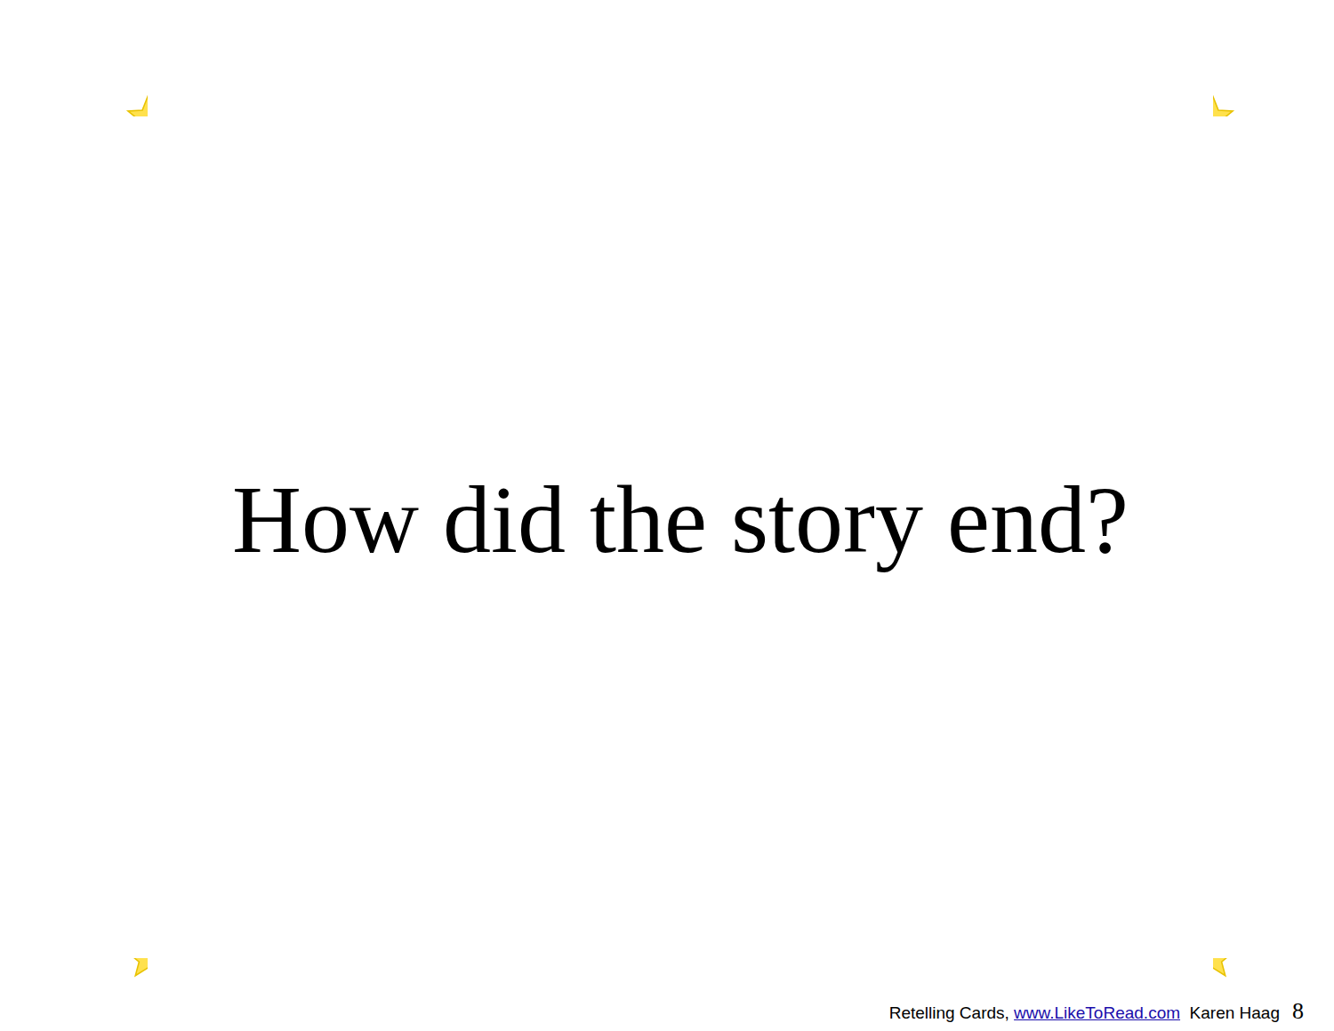How did the story end?
Retelling Cards, www.LikeToRead.com Karen Haag8